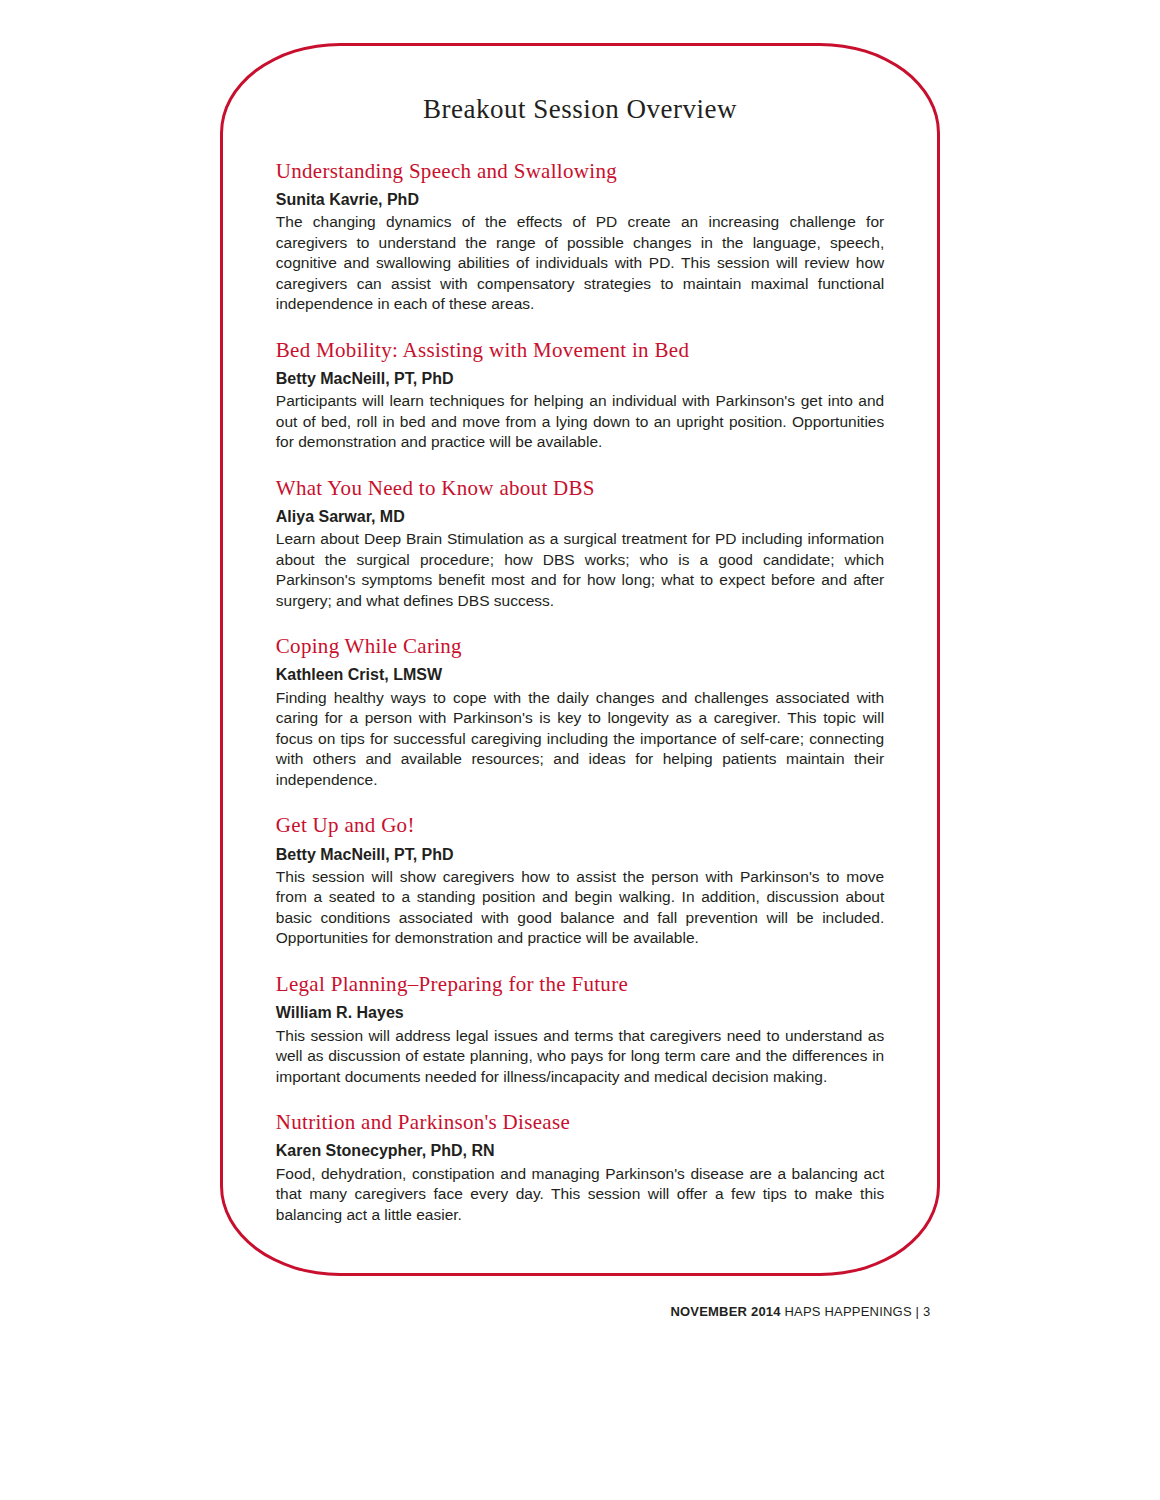Breakout Session Overview
Understanding Speech and Swallowing
Sunita Kavrie, PhD
The changing dynamics of the effects of PD create an increasing challenge for caregivers to understand the range of possible changes in the language, speech, cognitive and swallowing abilities of individuals with PD. This session will review how caregivers can assist with compensatory strategies to maintain maximal functional independence in each of these areas.
Bed Mobility: Assisting with Movement in Bed
Betty MacNeill, PT, PhD
Participants will learn techniques for helping an individual with Parkinson's get into and out of bed, roll in bed and move from a lying down to an upright position. Opportunities for demonstration and practice will be available.
What You Need to Know about DBS
Aliya Sarwar, MD
Learn about Deep Brain Stimulation as a surgical treatment for PD including information about the surgical procedure; how DBS works; who is a good candidate; which Parkinson's symptoms benefit most and for how long; what to expect before and after surgery; and what defines DBS success.
Coping While Caring
Kathleen Crist, LMSW
Finding healthy ways to cope with the daily changes and challenges associated with caring for a person with Parkinson's is key to longevity as a caregiver. This topic will focus on tips for successful caregiving including the importance of self-care; connecting with others and available resources; and ideas for helping patients maintain their independence.
Get Up and Go!
Betty MacNeill, PT, PhD
This session will show caregivers how to assist the person with Parkinson's to move from a seated to a standing position and begin walking. In addition, discussion about basic conditions associated with good balance and fall prevention will be included. Opportunities for demonstration and practice will be available.
Legal Planning–Preparing for the Future
William R. Hayes
This session will address legal issues and terms that caregivers need to understand as well as discussion of estate planning, who pays for long term care and the differences in important documents needed for illness/incapacity and medical decision making.
Nutrition and Parkinson's Disease
Karen Stonecypher, PhD, RN
Food, dehydration, constipation and managing Parkinson's disease are a balancing act that many caregivers face every day. This session will offer a few tips to make this balancing act a little easier.
NOVEMBER 2014 HAPS HAPPENINGS | 3